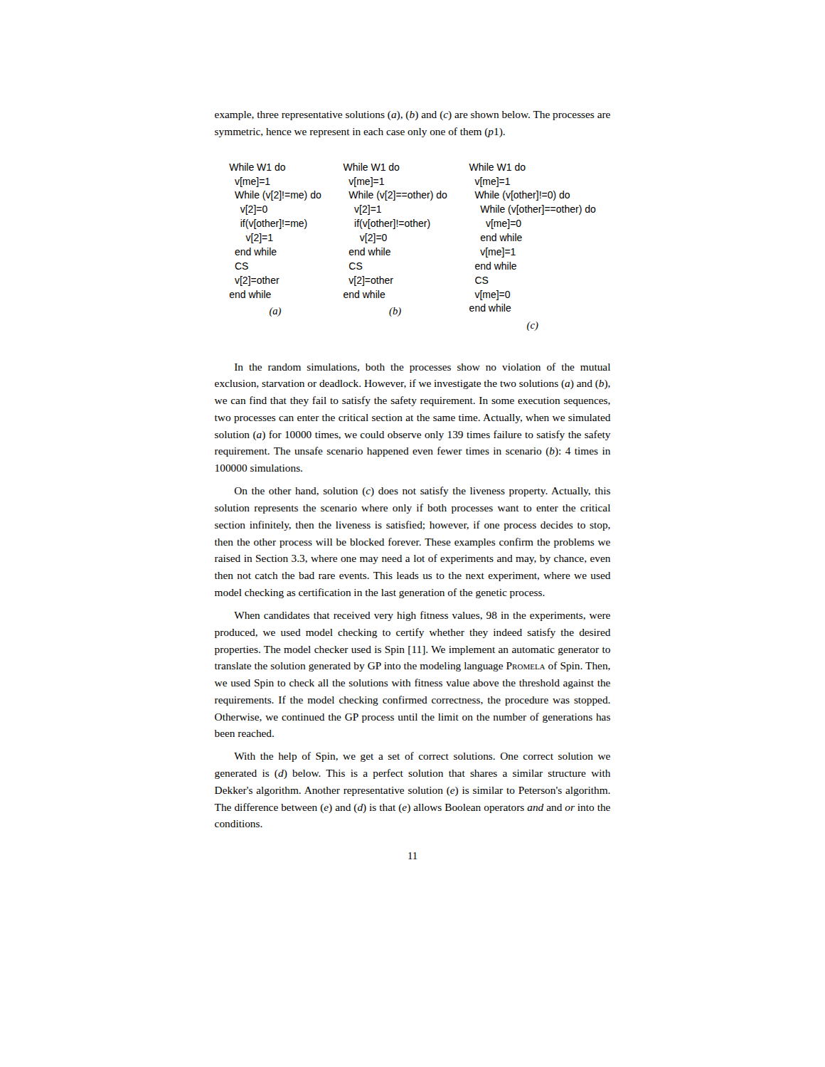example, three representative solutions (a), (b) and (c) are shown below. The processes are symmetric, hence we represent in each case only one of them (p1).
While W1 do v[me]=1 While (v[2]!=me) do v[2]=0 if(v[other]!=me) v[2]=1 end while CS v[2]=other end while
(a)
While W1 do v[me]=1 While (v[2]==other) do v[2]=1 if(v[other]!=other) v[2]=0 end while CS v[2]=other end while
(b)
While W1 do v[me]=1 While (v[other]!=0) do While (v[other]==other) do v[me]=0 end while v[me]=1 end while CS v[me]=0 end while
(c)
In the random simulations, both the processes show no violation of the mutual exclusion, starvation or deadlock. However, if we investigate the two solutions (a) and (b), we can find that they fail to satisfy the safety requirement. In some execution sequences, two processes can enter the critical section at the same time. Actually, when we simulated solution (a) for 10000 times, we could observe only 139 times failure to satisfy the safety requirement. The unsafe scenario happened even fewer times in scenario (b): 4 times in 100000 simulations.
On the other hand, solution (c) does not satisfy the liveness property. Actually, this solution represents the scenario where only if both processes want to enter the critical section infinitely, then the liveness is satisfied; however, if one process decides to stop, then the other process will be blocked forever. These examples confirm the problems we raised in Section 3.3, where one may need a lot of experiments and may, by chance, even then not catch the bad rare events. This leads us to the next experiment, where we used model checking as certification in the last generation of the genetic process.
When candidates that received very high fitness values, 98 in the experiments, were produced, we used model checking to certify whether they indeed satisfy the desired properties. The model checker used is Spin [11]. We implement an automatic generator to translate the solution generated by GP into the modeling language Promela of Spin. Then, we used Spin to check all the solutions with fitness value above the threshold against the requirements. If the model checking confirmed correctness, the procedure was stopped. Otherwise, we continued the GP process until the limit on the number of generations has been reached.
With the help of Spin, we get a set of correct solutions. One correct solution we generated is (d) below. This is a perfect solution that shares a similar structure with Dekker's algorithm. Another representative solution (e) is similar to Peterson's algorithm. The difference between (e) and (d) is that (e) allows Boolean operators and and or into the conditions.
11